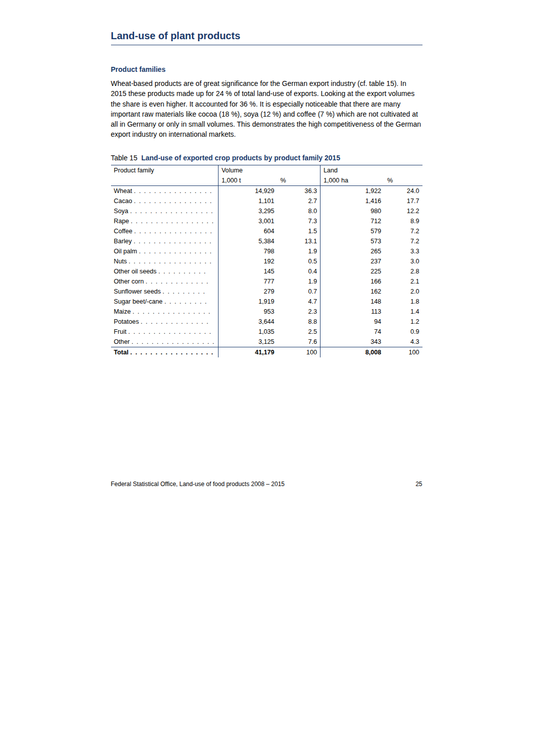Land-use of plant products
Product families
Wheat-based products are of great significance for the German export industry (cf. table 15). In 2015 these products made up for 24 % of total land-use of exports. Looking at the export volumes the share is even higher. It accounted for 36 %. It is especially noticeable that there are many important raw materials like cocoa (18 %), soya (12 %) and coffee (7 %) which are not cultivated at all in Germany or only in small volumes. This demonstrates the high competitiveness of the German export industry on international markets.
Table 15 Land-use of exported crop products by product family 2015
| Product family | Volume | Land |
| --- | --- | --- |
| | 1,000 t | % | 1,000 ha | % |
| Wheat . . . . . . . . . . . . . . . . | 14,929 | 36.3 | 1,922 | 24.0 |
| Cacao . . . . . . . . . . . . . . . . | 1,101 | 2.7 | 1,416 | 17.7 |
| Soya . . . . . . . . . . . . . . . . . | 3,295 | 8.0 | 980 | 12.2 |
| Rape . . . . . . . . . . . . . . . . . | 3,001 | 7.3 | 712 | 8.9 |
| Coffee . . . . . . . . . . . . . . . . | 604 | 1.5 | 579 | 7.2 |
| Barley . . . . . . . . . . . . . . . . | 5,384 | 13.1 | 573 | 7.2 |
| Oil palm . . . . . . . . . . . . . . . | 798 | 1.9 | 265 | 3.3 |
| Nuts . . . . . . . . . . . . . . . . . | 192 | 0.5 | 237 | 3.0 |
| Other oil seeds . . . . . . . . . . | 145 | 0.4 | 225 | 2.8 |
| Other corn . . . . . . . . . . . . . | 777 | 1.9 | 166 | 2.1 |
| Sunflower seeds . . . . . . . . . | 279 | 0.7 | 162 | 2.0 |
| Sugar beet/-cane . . . . . . . . . | 1,919 | 4.7 | 148 | 1.8 |
| Maize . . . . . . . . . . . . . . . . | 953 | 2.3 | 113 | 1.4 |
| Potatoes . . . . . . . . . . . . . . | 3,644 | 8.8 | 94 | 1.2 |
| Fruit . . . . . . . . . . . . . . . . . | 1,035 | 2.5 | 74 | 0.9 |
| Other . . . . . . . . . . . . . . . . . | 3,125 | 7.6 | 343 | 4.3 |
| Total . . . . . . . . . . . . . . . . . | 41,179 | 100 | 8,008 | 100 |
Federal Statistical Office, Land-use of food products 2008 – 2015 25